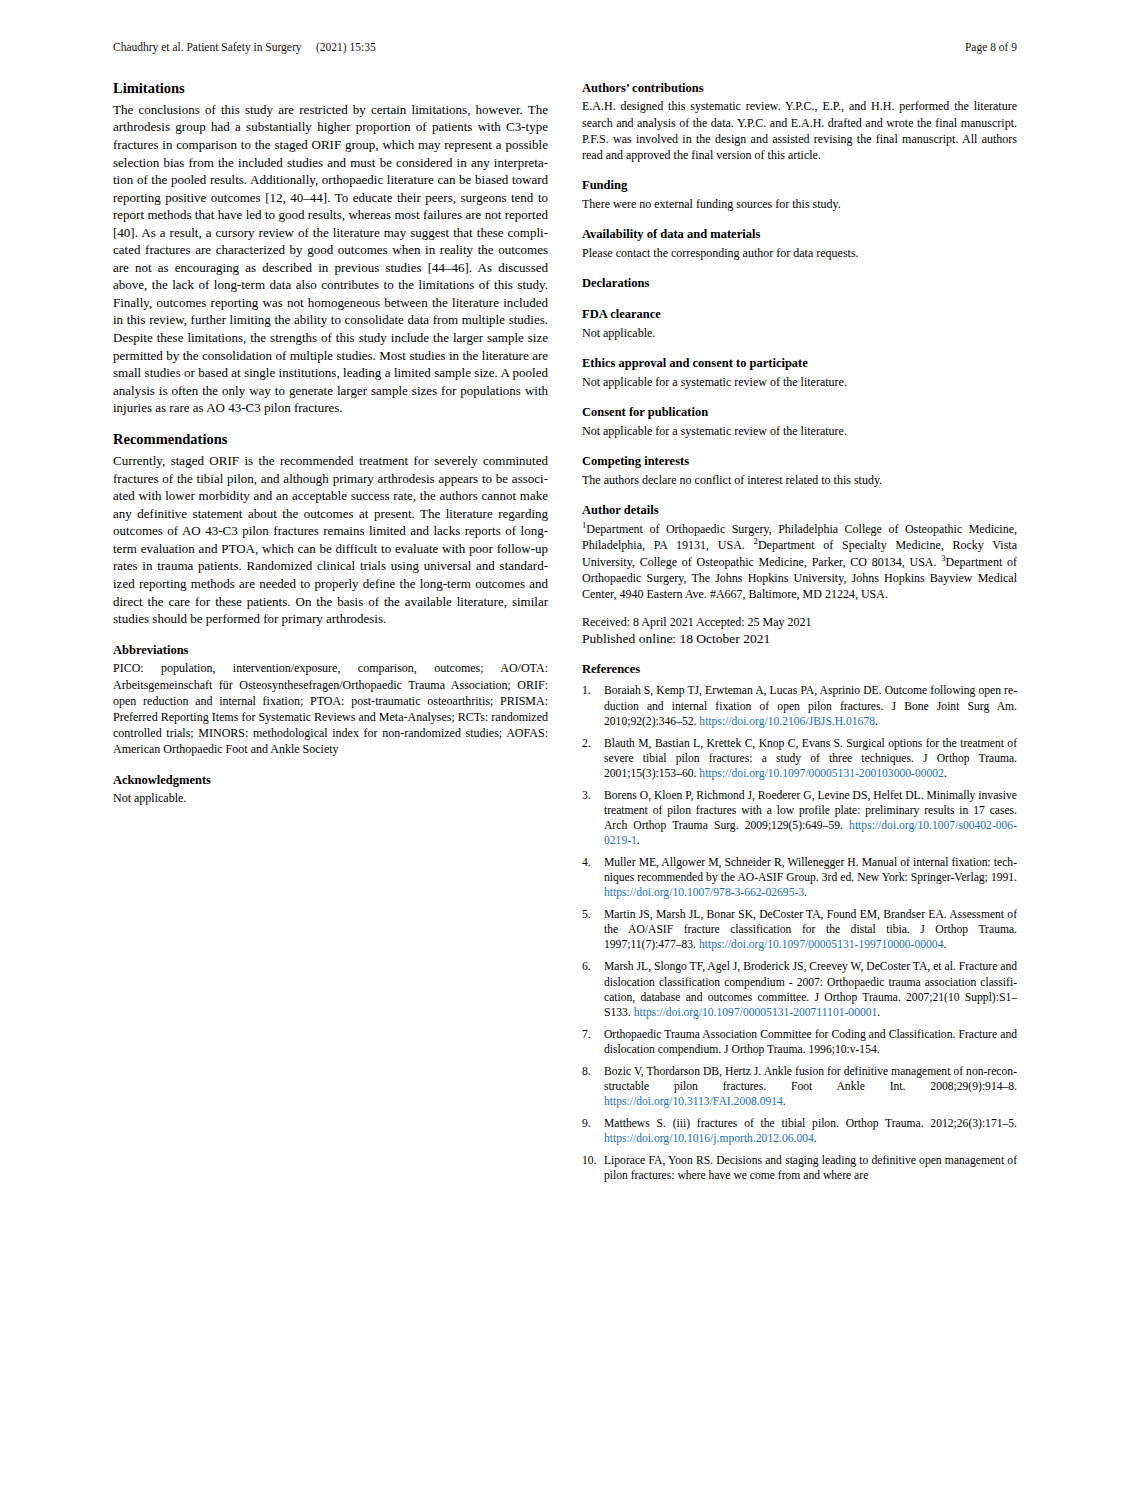Chaudhry et al. Patient Safety in Surgery (2021) 15:35
Page 8 of 9
Limitations
The conclusions of this study are restricted by certain limitations, however. The arthrodesis group had a substantially higher proportion of patients with C3-type fractures in comparison to the staged ORIF group, which may represent a possible selection bias from the included studies and must be considered in any interpretation of the pooled results. Additionally, orthopaedic literature can be biased toward reporting positive outcomes [12, 40–44]. To educate their peers, surgeons tend to report methods that have led to good results, whereas most failures are not reported [40]. As a result, a cursory review of the literature may suggest that these complicated fractures are characterized by good outcomes when in reality the outcomes are not as encouraging as described in previous studies [44–46]. As discussed above, the lack of long-term data also contributes to the limitations of this study. Finally, outcomes reporting was not homogeneous between the literature included in this review, further limiting the ability to consolidate data from multiple studies. Despite these limitations, the strengths of this study include the larger sample size permitted by the consolidation of multiple studies. Most studies in the literature are small studies or based at single institutions, leading a limited sample size. A pooled analysis is often the only way to generate larger sample sizes for populations with injuries as rare as AO 43-C3 pilon fractures.
Recommendations
Currently, staged ORIF is the recommended treatment for severely comminuted fractures of the tibial pilon, and although primary arthrodesis appears to be associated with lower morbidity and an acceptable success rate, the authors cannot make any definitive statement about the outcomes at present. The literature regarding outcomes of AO 43-C3 pilon fractures remains limited and lacks reports of long-term evaluation and PTOA, which can be difficult to evaluate with poor follow-up rates in trauma patients. Randomized clinical trials using universal and standardized reporting methods are needed to properly define the long-term outcomes and direct the care for these patients. On the basis of the available literature, similar studies should be performed for primary arthrodesis.
Abbreviations
PICO: population, intervention/exposure, comparison, outcomes; AO/OTA: Arbeitsgemeinschaft für Osteosynthesefragen/Orthopaedic Trauma Association; ORIF: open reduction and internal fixation; PTOA: post-traumatic osteoarthritis; PRISMA: Preferred Reporting Items for Systematic Reviews and Meta-Analyses; RCTs: randomized controlled trials; MINORS: methodological index for non-randomized studies; AOFAS: American Orthopaedic Foot and Ankle Society
Acknowledgments
Not applicable.
Authors’ contributions
E.A.H. designed this systematic review. Y.P.C., E.P., and H.H. performed the literature search and analysis of the data. Y.P.C. and E.A.H. drafted and wrote the final manuscript. P.F.S. was involved in the design and assisted revising the final manuscript. All authors read and approved the final version of this article.
Funding
There were no external funding sources for this study.
Availability of data and materials
Please contact the corresponding author for data requests.
Declarations
FDA clearance
Not applicable.
Ethics approval and consent to participate
Not applicable for a systematic review of the literature.
Consent for publication
Not applicable for a systematic review of the literature.
Competing interests
The authors declare no conflict of interest related to this study.
Author details
1Department of Orthopaedic Surgery, Philadelphia College of Osteopathic Medicine, Philadelphia, PA 19131, USA. 2Department of Specialty Medicine, Rocky Vista University, College of Osteopathic Medicine, Parker, CO 80134, USA. 3Department of Orthopaedic Surgery, The Johns Hopkins University, Johns Hopkins Bayview Medical Center, 4940 Eastern Ave. #A667, Baltimore, MD 21224, USA.
Received: 8 April 2021 Accepted: 25 May 2021
Published online: 18 October 2021
References
Boraiah S, Kemp TJ, Erwteman A, Lucas PA, Asprinio DE. Outcome following open reduction and internal fixation of open pilon fractures. J Bone Joint Surg Am. 2010;92(2):346–52. https://doi.org/10.2106/JBJS.H.01678.
Blauth M, Bastian L, Krettek C, Knop C, Evans S. Surgical options for the treatment of severe tibial pilon fractures: a study of three techniques. J Orthop Trauma. 2001;15(3):153–60. https://doi.org/10.1097/00005131-200103000-00002.
Borens O, Kloen P, Richmond J, Roederer G, Levine DS, Helfet DL. Minimally invasive treatment of pilon fractures with a low profile plate: preliminary results in 17 cases. Arch Orthop Trauma Surg. 2009;129(5):649–59. https://doi.org/10.1007/s00402-006-0219-1.
Muller ME, Allgower M, Schneider R, Willenegger H. Manual of internal fixation: techniques recommended by the AO-ASIF Group. 3rd ed. New York: Springer-Verlag; 1991. https://doi.org/10.1007/978-3-662-02695-3.
Martin JS, Marsh JL, Bonar SK, DeCoster TA, Found EM, Brandser EA. Assessment of the AO/ASIF fracture classification for the distal tibia. J Orthop Trauma. 1997;11(7):477–83. https://doi.org/10.1097/00005131-199710000-00004.
Marsh JL, Slongo TF, Agel J, Broderick JS, Creevey W, DeCoster TA, et al. Fracture and dislocation classification compendium - 2007: Orthopaedic trauma association classification, database and outcomes committee. J Orthop Trauma. 2007;21(10 Suppl):S1–S133. https://doi.org/10.1097/00005131-200711101-00001.
Orthopaedic Trauma Association Committee for Coding and Classification. Fracture and dislocation compendium. J Orthop Trauma. 1996;10:v-154.
Bozic V, Thordarson DB, Hertz J. Ankle fusion for definitive management of non-reconstructable pilon fractures. Foot Ankle Int. 2008;29(9):914–8. https://doi.org/10.3113/FAI.2008.0914.
Matthews S. (iii) fractures of the tibial pilon. Orthop Trauma. 2012;26(3):171–5. https://doi.org/10.1016/j.mporth.2012.06.004.
Liporace FA, Yoon RS. Decisions and staging leading to definitive open management of pilon fractures: where have we come from and where are